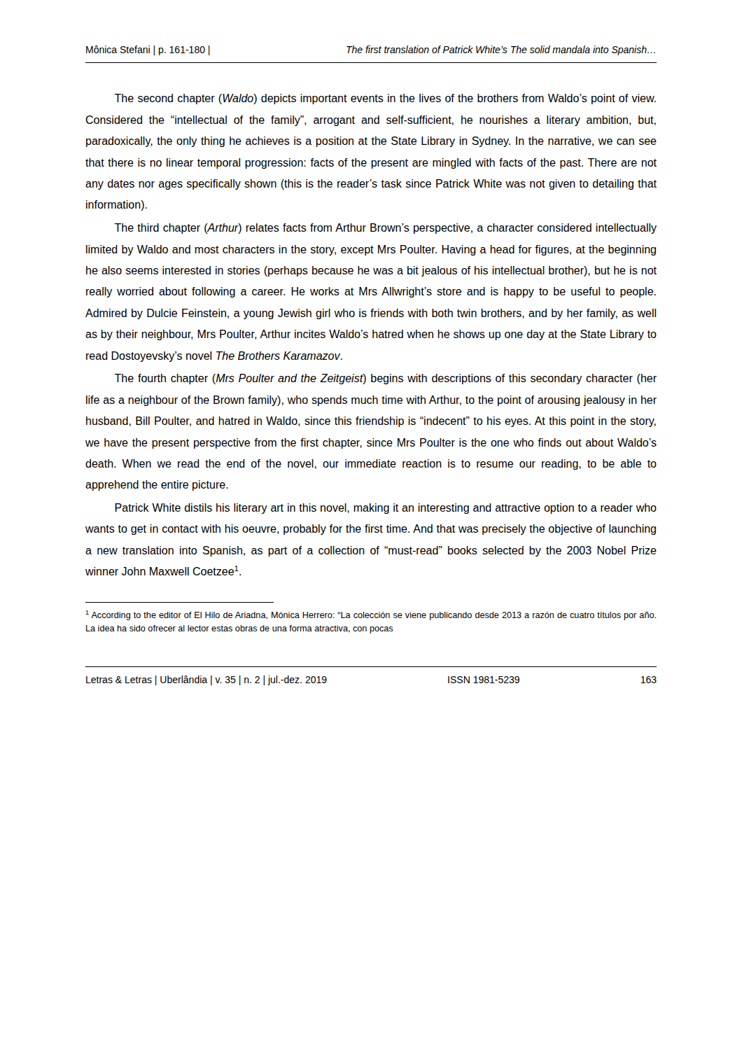Mônica Stefani | p. 161-180 |
The first translation of Patrick White’s The solid mandala into Spanish…
The second chapter (Waldo) depicts important events in the lives of the brothers from Waldo’s point of view. Considered the “intellectual of the family”, arrogant and self-sufficient, he nourishes a literary ambition, but, paradoxically, the only thing he achieves is a position at the State Library in Sydney. In the narrative, we can see that there is no linear temporal progression: facts of the present are mingled with facts of the past. There are not any dates nor ages specifically shown (this is the reader’s task since Patrick White was not given to detailing that information).
The third chapter (Arthur) relates facts from Arthur Brown’s perspective, a character considered intellectually limited by Waldo and most characters in the story, except Mrs Poulter. Having a head for figures, at the beginning he also seems interested in stories (perhaps because he was a bit jealous of his intellectual brother), but he is not really worried about following a career. He works at Mrs Allwright’s store and is happy to be useful to people. Admired by Dulcie Feinstein, a young Jewish girl who is friends with both twin brothers, and by her family, as well as by their neighbour, Mrs Poulter, Arthur incites Waldo’s hatred when he shows up one day at the State Library to read Dostoyevsky’s novel The Brothers Karamazov.
The fourth chapter (Mrs Poulter and the Zeitgeist) begins with descriptions of this secondary character (her life as a neighbour of the Brown family), who spends much time with Arthur, to the point of arousing jealousy in her husband, Bill Poulter, and hatred in Waldo, since this friendship is “indecent” to his eyes. At this point in the story, we have the present perspective from the first chapter, since Mrs Poulter is the one who finds out about Waldo’s death. When we read the end of the novel, our immediate reaction is to resume our reading, to be able to apprehend the entire picture.
Patrick White distils his literary art in this novel, making it an interesting and attractive option to a reader who wants to get in contact with his oeuvre, probably for the first time. And that was precisely the objective of launching a new translation into Spanish, as part of a collection of “must-read” books selected by the 2003 Nobel Prize winner John Maxwell Coetzee1.
1 According to the editor of El Hilo de Ariadna, Mónica Herrero: “La colección se viene publicando desde 2013 a razón de cuatro títulos por año. La idea ha sido ofrecer al lector estas obras de una forma atractiva, con pocas
Letras & Letras | Uberlândia | v. 35 | n. 2 | jul.-dez. 2019
ISSN 1981-5239
163